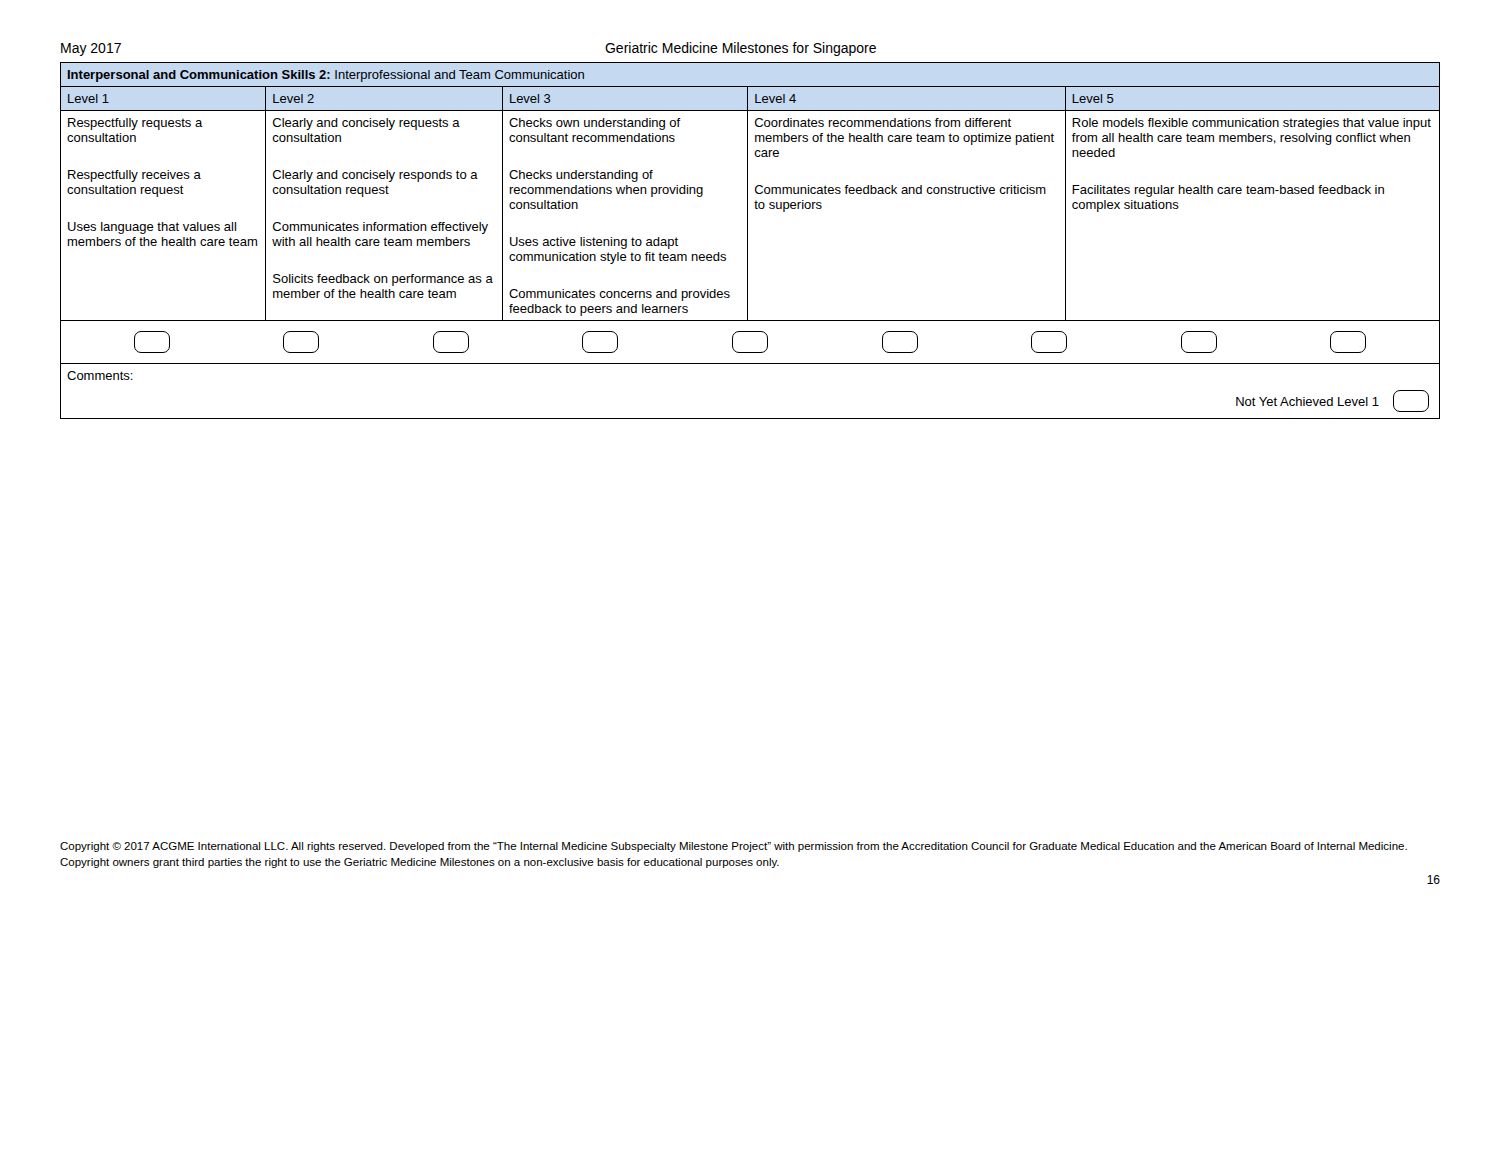May 2017
Geriatric Medicine Milestones for Singapore
| Interpersonal and Communication Skills 2: Interprofessional and Team Communication |
| Level 1 | Level 2 | Level 3 | Level 4 | Level 5 |
| Respectfully requests a consultation Respectfully receives a consultation request Uses language that values all members of the health care team | Clearly and concisely requests a consultation Clearly and concisely responds to a consultation request Communicates information effectively with all health care team members Solicits feedback on performance as a member of the health care team | Checks own understanding of consultant recommendations Checks understanding of recommendations when providing consultation Uses active listening to adapt communication style to fit team needs Communicates concerns and provides feedback to peers and learners | Coordinates recommendations from different members of the health care team to optimize patient care Communicates feedback and constructive criticism to superiors | Role models flexible communication strategies that value input from all health care team members, resolving conflict when needed Facilitates regular health care team-based feedback in complex situations |
| Comments: Not Yet Achieved Level 1 |
Copyright © 2017 ACGME International LLC. All rights reserved. Developed from the “The Internal Medicine Subspecialty Milestone Project” with permission from the Accreditation Council for Graduate Medical Education and the American Board of Internal Medicine. Copyright owners grant third parties the right to use the Geriatric Medicine Milestones on a non-exclusive basis for educational purposes only.
16